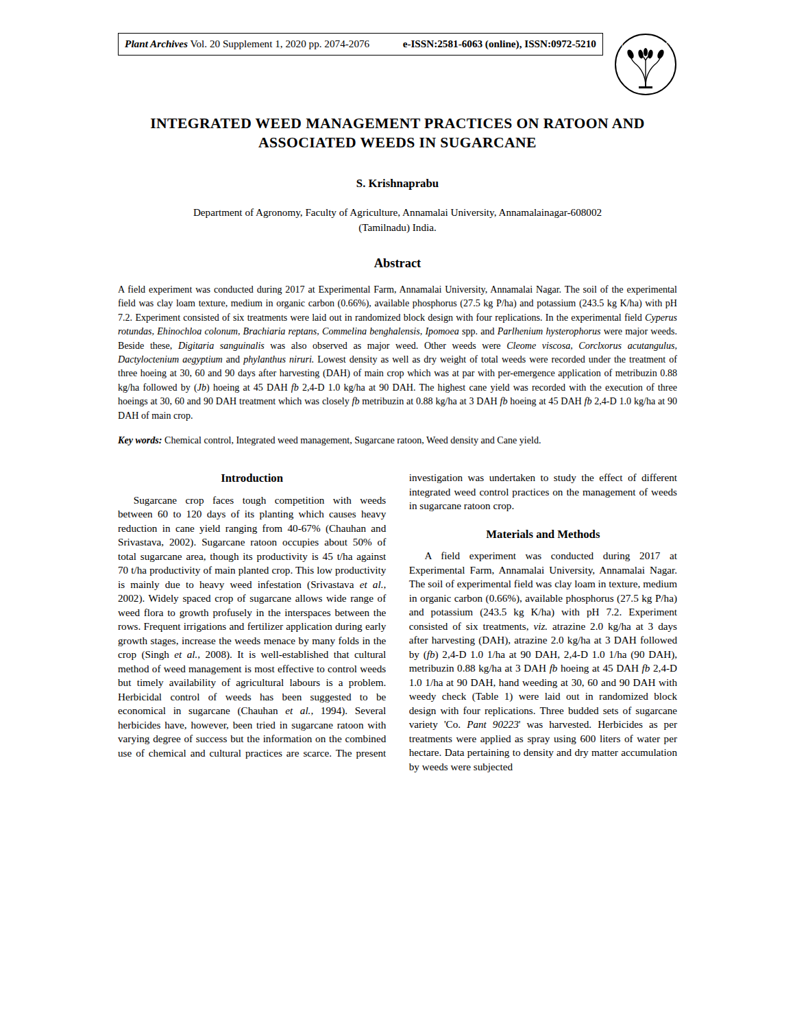Plant Archives Vol. 20 Supplement 1, 2020 pp. 2074-2076 e-ISSN:2581-6063 (online), ISSN:0972-5210
PLANT ARCHIVES
Integrated Weed Management Practices on Ratoon and Associated Weeds in Sugarcane
S. Krishnaprabu
Department of Agronomy, Faculty of Agriculture, Annamalai University, Annamalainagar-608002
(Tamilnadu) India.
Abstract
A field experiment was conducted during 2017 at Experimental Farm, Annamalai University, Annamalai Nagar. The soil of the experimental field was clay loam texture, medium in organic carbon (0.66%), available phosphorus (27.5 kg P/ha) and potassium (243.5 kg K/ha) with pH 7.2. Experiment consisted of six treatments were laid out in randomized block design with four replications. In the experimental field Cyperus rotundas, Ehinochloa colonum, Brachiaria reptans, Commelina benghalensis, Ipomoea spp. and Parlhenium hysterophorus were major weeds. Beside these, Digitaria sanguinalis was also observed as major weed. Other weeds were Cleome viscosa, Corclxorus acutangulus, Dactyloctenium aegyptium and phylanthus niruri. Lowest density as well as dry weight of total weeds were recorded under the treatment of three hoeing at 30, 60 and 90 days after harvesting (DAH) of main crop which was at par with per-emergence application of metribuzin 0.88 kg/ha followed by (Jb) hoeing at 45 DAH fb 2,4-D 1.0 kg/ha at 90 DAH. The highest cane yield was recorded with the execution of three hoeings at 30, 60 and 90 DAH treatment which was closely fb metribuzin at 0.88 kg/ha at 3 DAH fb hoeing at 45 DAH fb 2,4-D 1.0 kg/ha at 90 DAH of main crop.
Key words: Chemical control, Integrated weed management, Sugarcane ratoon, Weed density and Cane yield.
Introduction
Sugarcane crop faces tough competition with weeds between 60 to 120 days of its planting which causes heavy reduction in cane yield ranging from 40-67% (Chauhan and Srivastava, 2002). Sugarcane ratoon occupies about 50% of total sugarcane area, though its productivity is 45 t/ha against 70 t/ha productivity of main planted crop. This low productivity is mainly due to heavy weed infestation (Srivastava et al., 2002). Widely spaced crop of sugarcane allows wide range of weed flora to growth profusely in the interspaces between the rows. Frequent irrigations and fertilizer application during early growth stages, increase the weeds menace by many folds in the crop (Singh et al., 2008). It is well-established that cultural method of weed management is most effective to control weeds but timely availability of agricultural labours is a problem. Herbicidal control of weeds has been suggested to be economical in sugarcane (Chauhan et al., 1994). Several herbicides have, however, been tried in sugarcane ratoon with varying degree of success but the information on the combined use of chemical and cultural practices are scarce. The present investigation was undertaken to study the effect of different integrated weed control practices on the management of weeds in sugarcane ratoon crop.
Materials and Methods
A field experiment was conducted during 2017 at Experimental Farm, Annamalai University, Annamalai Nagar. The soil of experimental field was clay loam in texture, medium in organic carbon (0.66%), available phosphorus (27.5 kg P/ha) and potassium (243.5 kg K/ha) with pH 7.2. Experiment consisted of six treatments, viz. atrazine 2.0 kg/ha at 3 days after harvesting (DAH), atrazine 2.0 kg/ha at 3 DAH followed by (fb) 2,4-D 1.0 1/ha at 90 DAH, 2,4-D 1.0 1/ha (90 DAH), metribuzin 0.88 kg/ha at 3 DAH fb hoeing at 45 DAH fb 2,4-D 1.0 1/ha at 90 DAH, hand weeding at 30, 60 and 90 DAH with weedy check (Table 1) were laid out in randomized block design with four replications. Three budded sets of sugarcane variety 'Co. Pant 90223' was harvested. Herbicides as per treatments were applied as spray using 600 liters of water per hectare. Data pertaining to density and dry matter accumulation by weeds were subjected